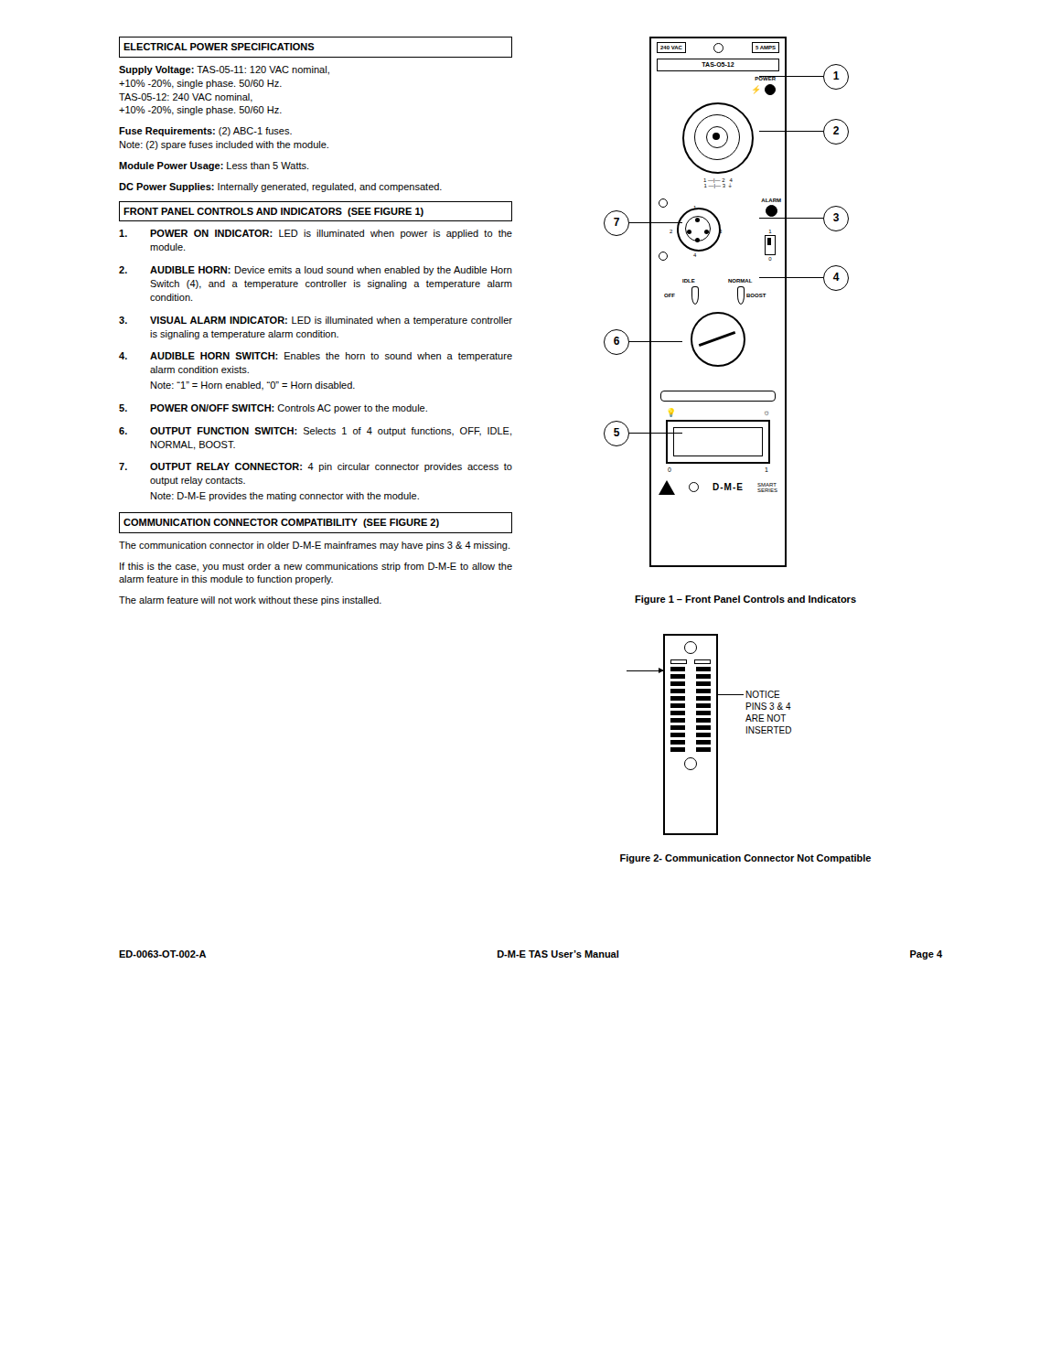Electrical Power Specifications
Supply Voltage: TAS-05-11: 120 VAC nominal,
+10% -20%, single phase. 50/60 Hz.
TAS-05-12: 240 VAC nominal,
+10% -20%, single phase. 50/60 Hz.
Fuse Requirements: (2) ABC-1 fuses.
Note: (2) spare fuses included with the module.
Module Power Usage: Less than 5 Watts.
DC Power Supplies: Internally generated, regulated, and compensated.
Front Panel Controls and Indicators (See figure 1)
POWER ON INDICATOR: LED is illuminated when power is applied to the module.
AUDIBLE HORN: Device emits a loud sound when enabled by the Audible Horn Switch (4), and a temperature controller is signaling a temperature alarm condition.
VISUAL ALARM INDICATOR: LED is illuminated when a temperature controller is signaling a temperature alarm condition.
AUDIBLE HORN SWITCH: Enables the horn to sound when a temperature alarm condition exists. Note: “1” = Horn enabled, “0” = Horn disabled.
POWER ON/OFF SWITCH: Controls AC power to the module.
OUTPUT FUNCTION SWITCH: Selects 1 of 4 output functions, OFF, IDLE, NORMAL, BOOST.
OUTPUT RELAY CONNECTOR: 4 pin circular connector provides access to output relay contacts. Note: D-M-E provides the mating connector with the module.
Communication Connector Compatibility (See figure 2)
The communication connector in older D-M-E mainframes may have pins 3 & 4 missing.
If this is the case, you must order a new communications strip from D-M-E to allow the alarm feature in this module to function properly.
The alarm feature will not work without these pins installed.
240 VAC 5 AMPS
TAS-O5-12
POWER
⚡
1 —|— 2 4
1 —|— 3 ⏚
1 2 3 4
ALARM
1
0
IDLE NORMAL OFF BOOST
💡 ☼
0 1
D-M-E SMART
SERIES
1 2 3 4 5 6 7
Figure 1 – Front Panel Controls and Indicators
NOTICE
PINS 3 & 4
ARE NOT
INSERTED
Figure 2- Communication Connector Not Compatible
ED-0063-OT-002-A D-M-E TAS User’s Manual Page 4